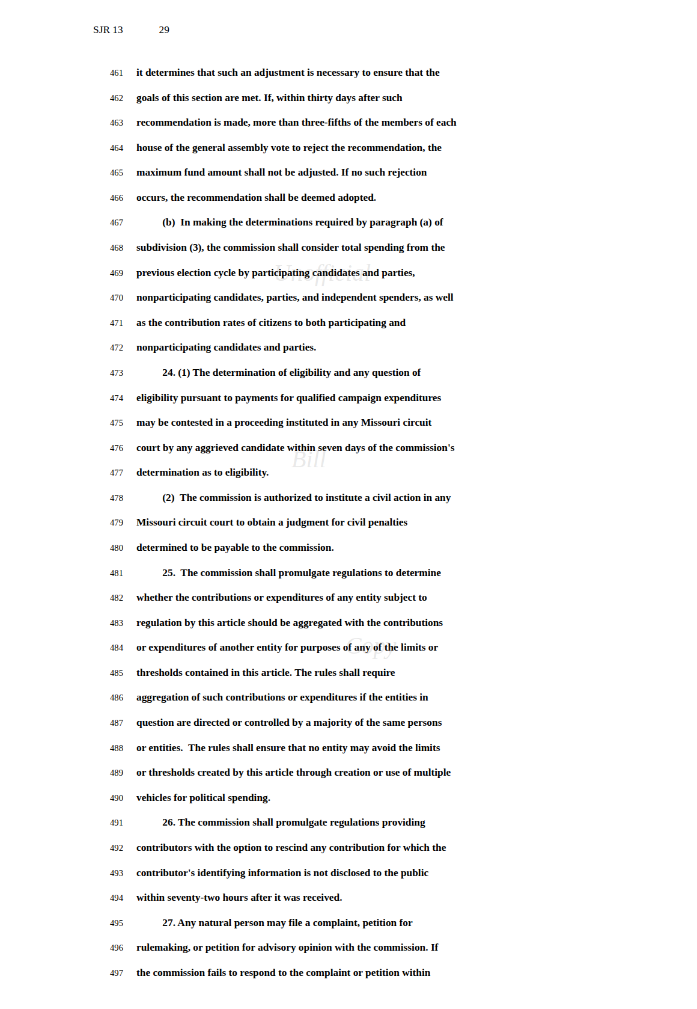SJR 13 29
Unofficial
Bill
Copy
461 it determines that such an adjustment is necessary to ensure that the
462 goals of this section are met. If, within thirty days after such
463 recommendation is made, more than three-fifths of the members of each
464 house of the general assembly vote to reject the recommendation, the
465 maximum fund amount shall not be adjusted. If no such rejection
466 occurs, the recommendation shall be deemed adopted.
467(b) In making the determinations required by paragraph (a) of
468 subdivision (3), the commission shall consider total spending from the
469 previous election cycle by participating candidates and parties,
470 nonparticipating candidates, parties, and independent spenders, as well
471 as the contribution rates of citizens to both participating and
472 nonparticipating candidates and parties.
47324. (1) The determination of eligibility and any question of
474 eligibility pursuant to payments for qualified campaign expenditures
475 may be contested in a proceeding instituted in any Missouri circuit
476 court by any aggrieved candidate within seven days of the commission's
477 determination as to eligibility.
478(2) The commission is authorized to institute a civil action in any
479 Missouri circuit court to obtain a judgment for civil penalties
480 determined to be payable to the commission.
48125. The commission shall promulgate regulations to determine
482 whether the contributions or expenditures of any entity subject to
483 regulation by this article should be aggregated with the contributions
484 or expenditures of another entity for purposes of any of the limits or
485 thresholds contained in this article. The rules shall require
486 aggregation of such contributions or expenditures if the entities in
487 question are directed or controlled by a majority of the same persons
488 or entities. The rules shall ensure that no entity may avoid the limits
489 or thresholds created by this article through creation or use of multiple
490 vehicles for political spending.
49126. The commission shall promulgate regulations providing
492 contributors with the option to rescind any contribution for which the
493 contributor's identifying information is not disclosed to the public
494 within seventy-two hours after it was received.
49527. Any natural person may file a complaint, petition for
496 rulemaking, or petition for advisory opinion with the commission. If
497 the commission fails to respond to the complaint or petition within